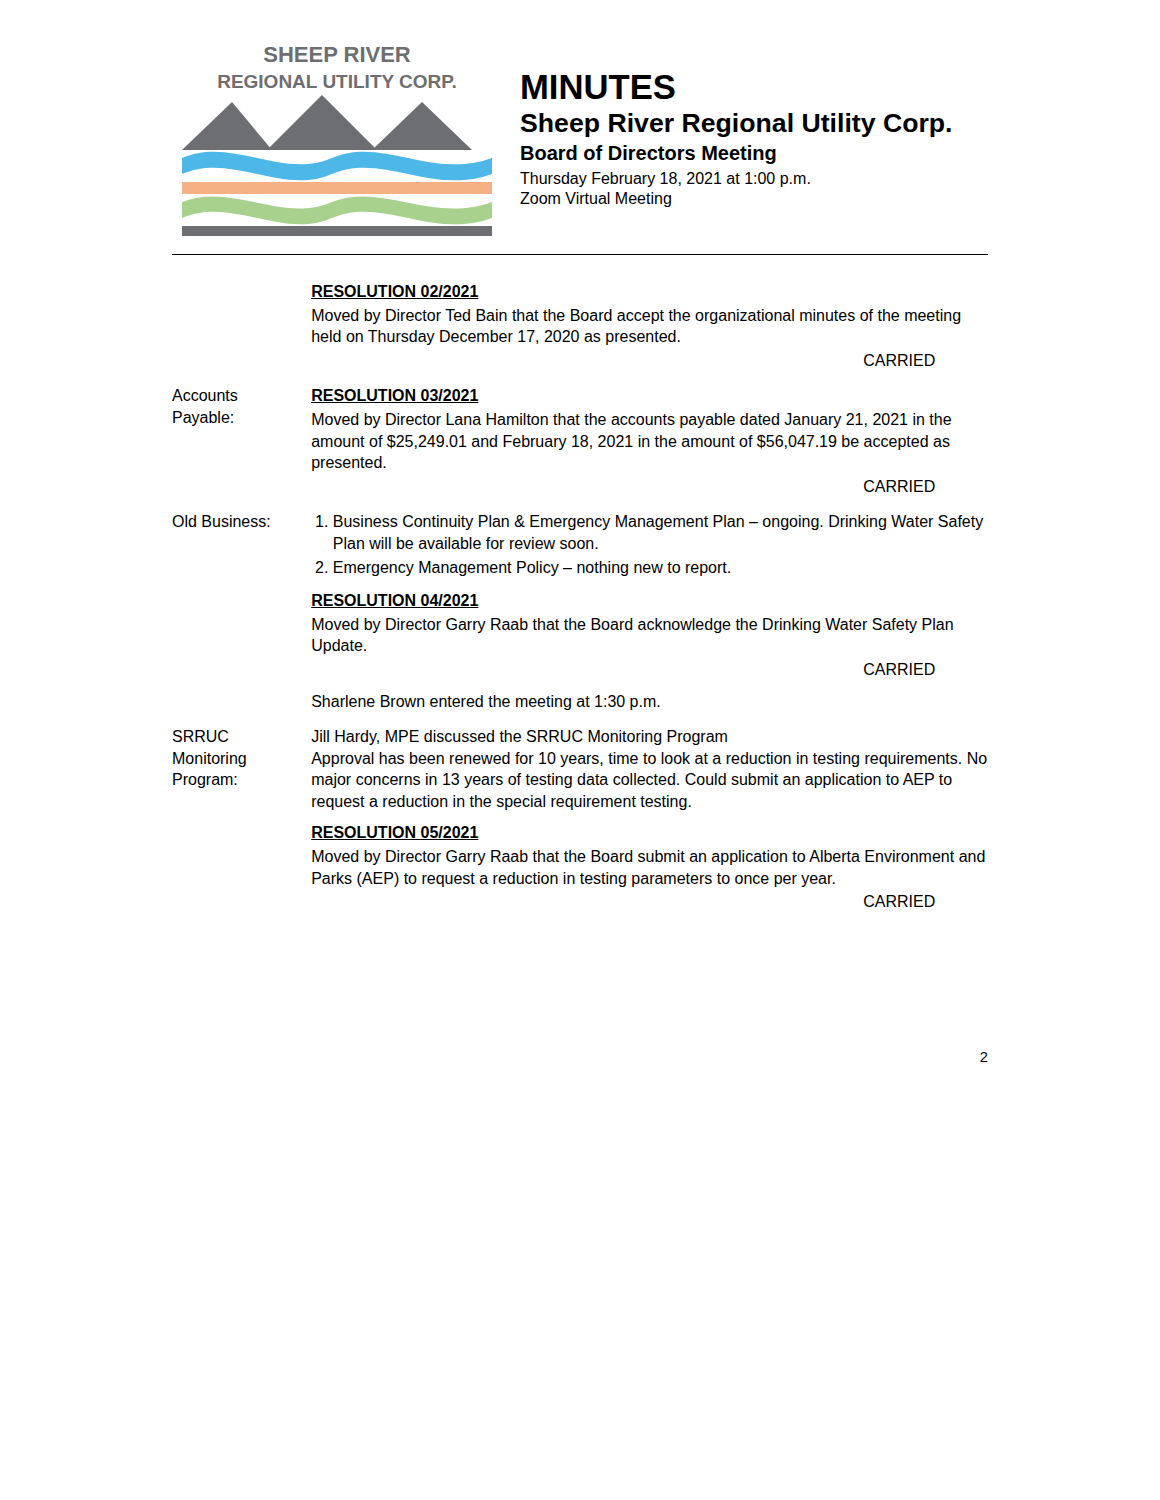SHEEP RIVER REGIONAL UTILITY CORP.
MINUTES
Sheep River Regional Utility Corp.
Board of Directors Meeting
Thursday February 18, 2021 at 1:00 p.m.
Zoom Virtual Meeting
| | RESOLUTION 02/2021 Moved by Director Ted Bain that the Board accept the organizational minutes of the meeting held on Thursday December 17, 2020 as presented. CARRIED |
| Accounts Payable: | RESOLUTION 03/2021 Moved by Director Lana Hamilton that the accounts payable dated January 21, 2021 in the amount of $25,249.01 and February 18, 2021 in the amount of $56,047.19 be accepted as presented. CARRIED |
| Old Business: | Business Continuity Plan & Emergency Management Plan – ongoing. Drinking Water Safety Plan will be available for review soon. Emergency Management Policy – nothing new to report. RESOLUTION 04/2021 Moved by Director Garry Raab that the Board acknowledge the Drinking Water Safety Plan Update. CARRIED Sharlene Brown entered the meeting at 1:30 p.m. |
| SRRUC Monitoring Program: | Jill Hardy, MPE discussed the SRRUC Monitoring Program Approval has been renewed for 10 years, time to look at a reduction in testing requirements. No major concerns in 13 years of testing data collected. Could submit an application to AEP to request a reduction in the special requirement testing. RESOLUTION 05/2021 Moved by Director Garry Raab that the Board submit an application to Alberta Environment and Parks (AEP) to request a reduction in testing parameters to once per year. CARRIED |
2